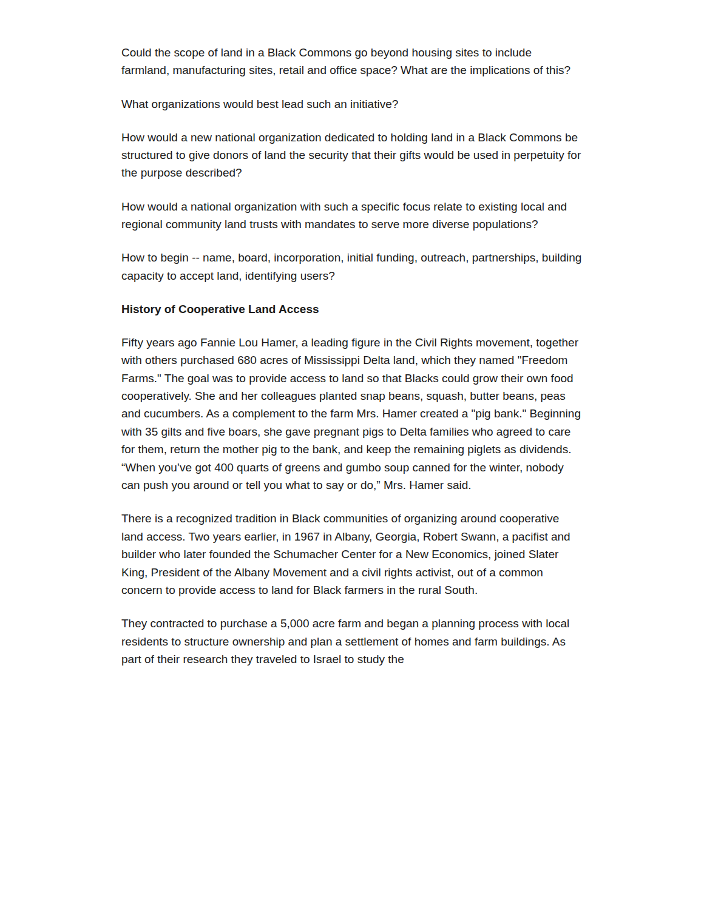Could the scope of land in a Black Commons go beyond housing sites to include farmland, manufacturing sites, retail and office space? What are the implications of this?
What organizations would best lead such an initiative?
How would a new national organization dedicated to holding land in a Black Commons be structured to give donors of land the security that their gifts would be used in perpetuity for the purpose described?
How would a national organization with such a specific focus relate to existing local and regional community land trusts with mandates to serve more diverse populations?
How to begin -- name, board, incorporation, initial funding, outreach, partnerships, building capacity to accept land, identifying users?
History of Cooperative Land Access
Fifty years ago Fannie Lou Hamer, a leading figure in the Civil Rights movement, together with others purchased 680 acres of Mississippi Delta land, which they named "Freedom Farms." The goal was to provide access to land so that Blacks could grow their own food cooperatively. She and her colleagues planted snap beans, squash, butter beans, peas and cucumbers. As a complement to the farm Mrs. Hamer created a "pig bank." Beginning with 35 gilts and five boars, she gave pregnant pigs to Delta families who agreed to care for them, return the mother pig to the bank, and keep the remaining piglets as dividends. “When you’ve got 400 quarts of greens and gumbo soup canned for the winter, nobody can push you around or tell you what to say or do,” Mrs. Hamer said.
There is a recognized tradition in Black communities of organizing around cooperative land access. Two years earlier, in 1967 in Albany, Georgia, Robert Swann, a pacifist and builder who later founded the Schumacher Center for a New Economics, joined Slater King, President of the Albany Movement and a civil rights activist, out of a common concern to provide access to land for Black farmers in the rural South.
They contracted to purchase a 5,000 acre farm and began a planning process with local residents to structure ownership and plan a settlement of homes and farm buildings. As part of their research they traveled to Israel to study the